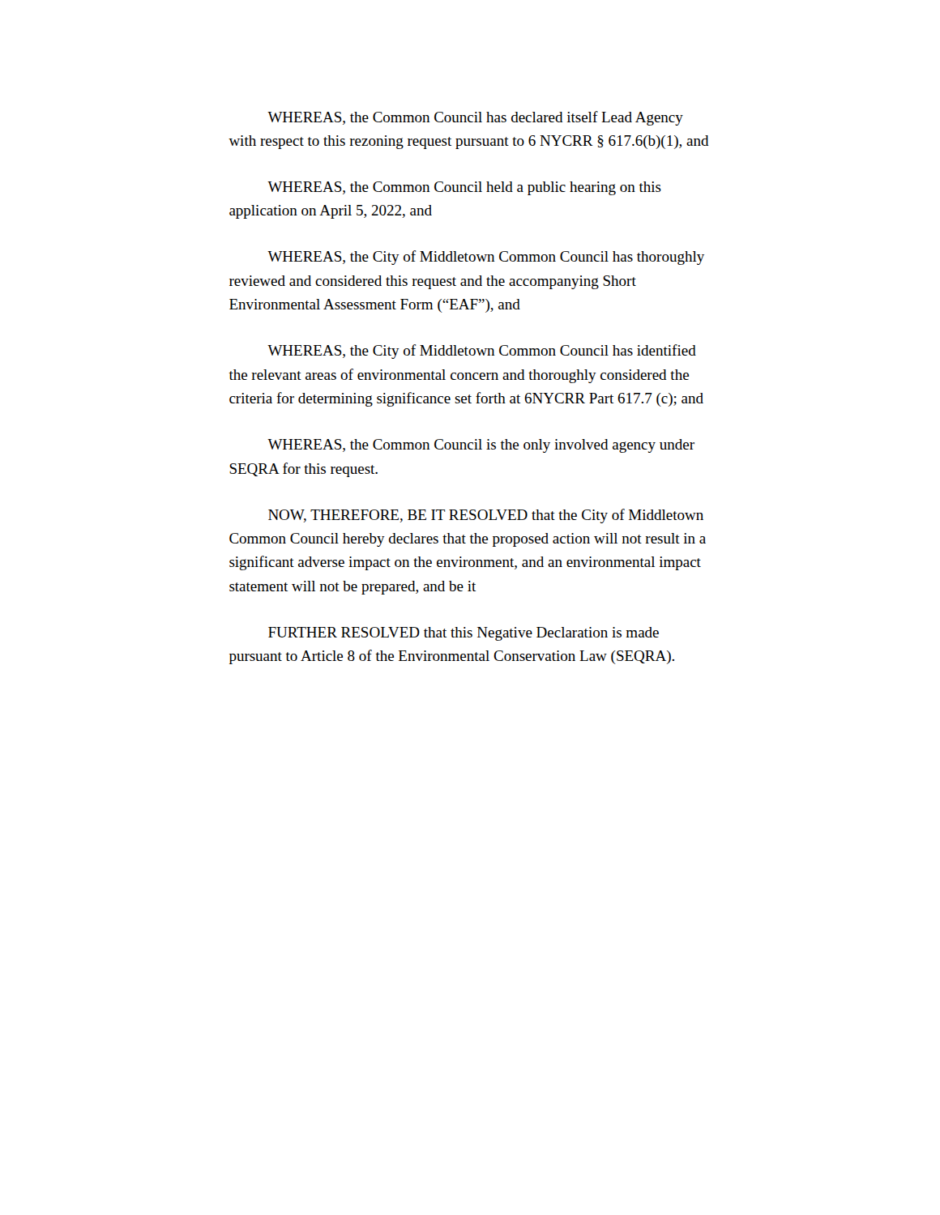WHEREAS, the Common Council has declared itself Lead Agency with respect to this rezoning request pursuant to 6 NYCRR § 617.6(b)(1), and
WHEREAS, the Common Council held a public hearing on this application on April 5, 2022, and
WHEREAS, the City of Middletown Common Council has thoroughly reviewed and considered this request and the accompanying Short Environmental Assessment Form (“EAF”), and
WHEREAS, the City of Middletown Common Council has identified the relevant areas of environmental concern and thoroughly considered the criteria for determining significance set forth at 6NYCRR Part 617.7 (c); and
WHEREAS, the Common Council is the only involved agency under SEQRA for this request.
NOW, THEREFORE, BE IT RESOLVED that the City of Middletown Common Council hereby declares that the proposed action will not result in a significant adverse impact on the environment, and an environmental impact statement will not be prepared, and be it
FURTHER RESOLVED that this Negative Declaration is made pursuant to Article 8 of the Environmental Conservation Law (SEQRA).